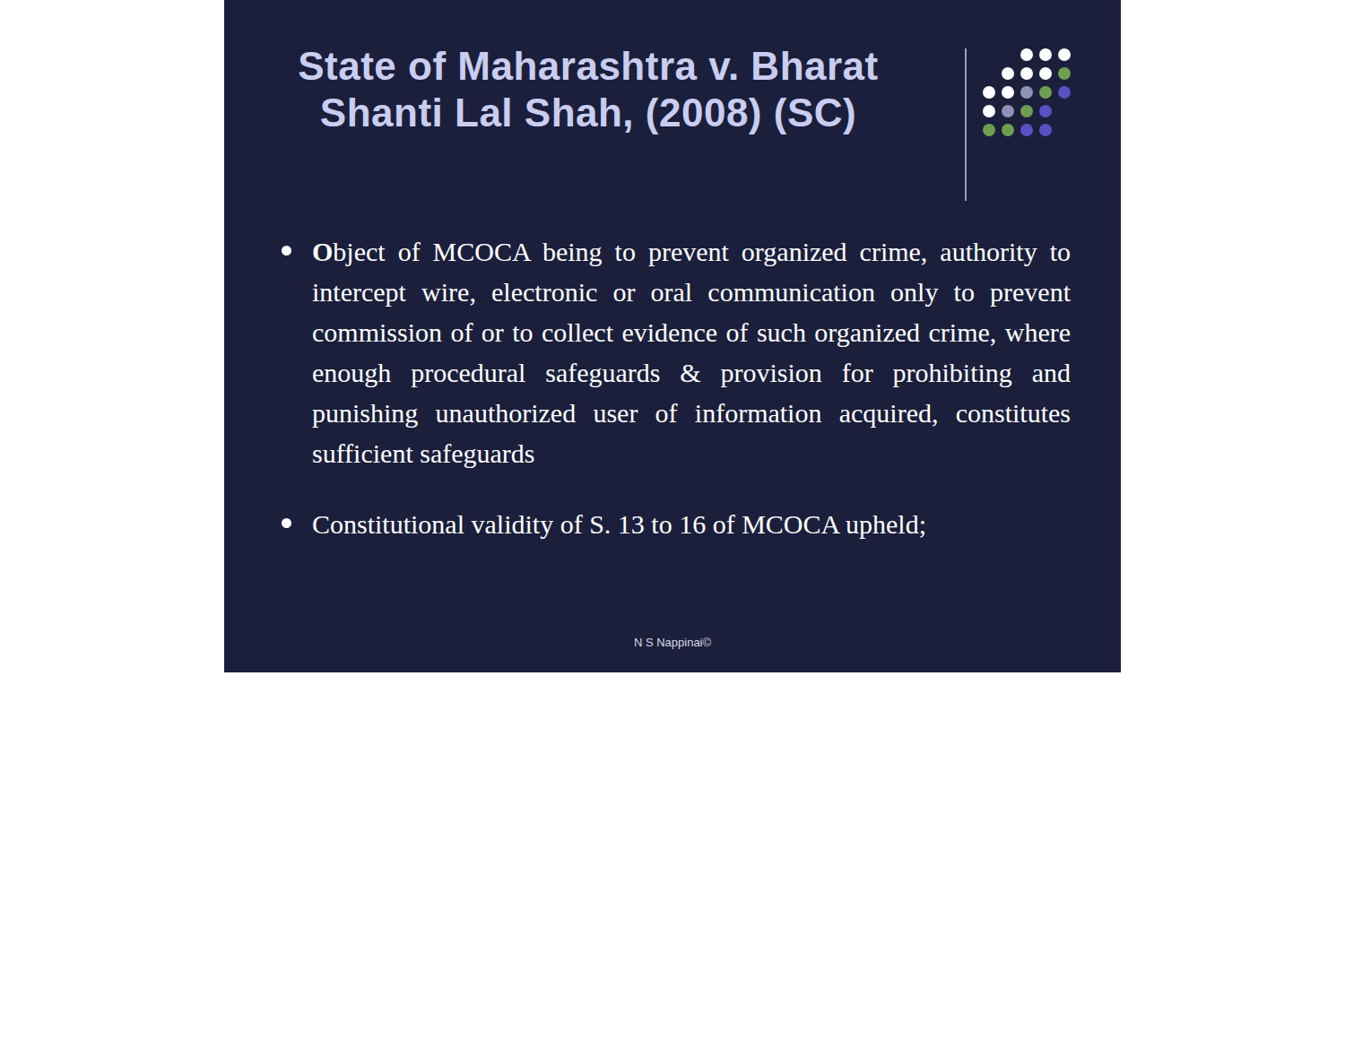State of Maharashtra v. Bharat Shanti Lal Shah, (2008) (SC)
Object of MCOCA being to prevent organized crime, authority to intercept wire, electronic or oral communication only to prevent commission of or to collect evidence of such organized crime, where enough procedural safeguards & provision for prohibiting and punishing unauthorized user of information acquired, constitutes sufficient safeguards
Constitutional validity of S. 13 to 16 of MCOCA upheld;
N S Nappinai©